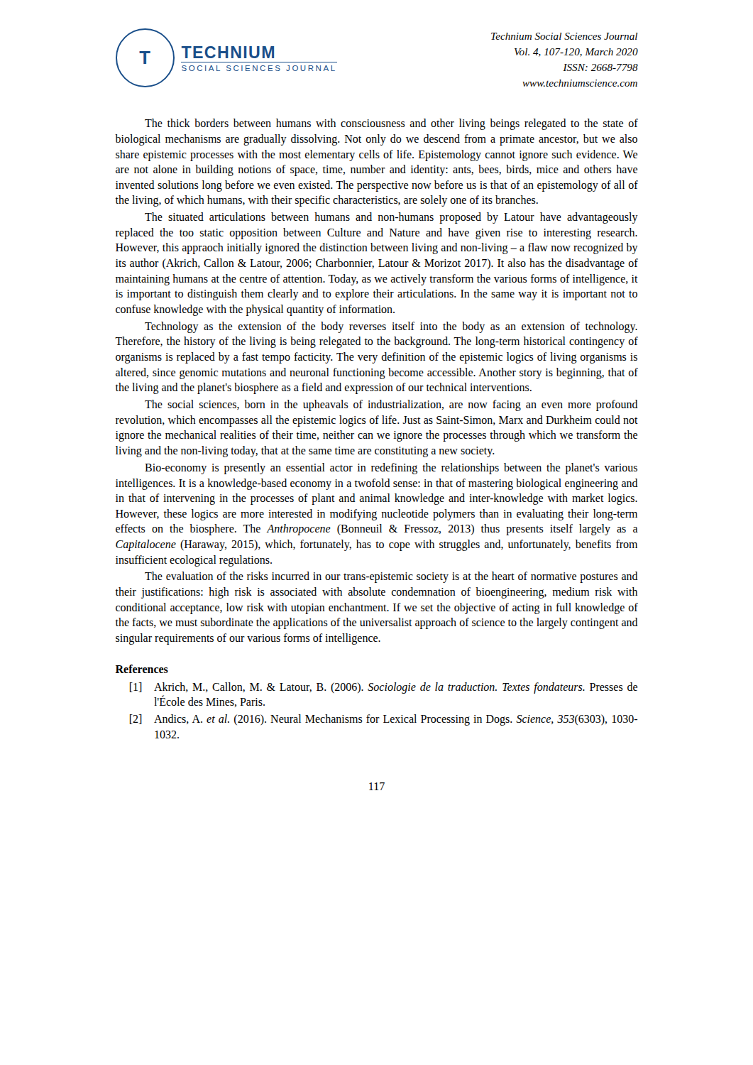T
TECHNIUM
SOCIAL SCIENCES JOURNAL
Technium Social Sciences Journal
Vol. 4, 107-120, March 2020
ISSN: 2668-7798
www.techniumscience.com
The thick borders between humans with consciousness and other living beings relegated to the state of biological mechanisms are gradually dissolving. Not only do we descend from a primate ancestor, but we also share epistemic processes with the most elementary cells of life. Epistemology cannot ignore such evidence. We are not alone in building notions of space, time, number and identity: ants, bees, birds, mice and others have invented solutions long before we even existed. The perspective now before us is that of an epistemology of all of the living, of which humans, with their specific characteristics, are solely one of its branches.
The situated articulations between humans and non-humans proposed by Latour have advantageously replaced the too static opposition between Culture and Nature and have given rise to interesting research. However, this appraoch initially ignored the distinction between living and non-living – a flaw now recognized by its author (Akrich, Callon & Latour, 2006; Charbonnier, Latour & Morizot 2017). It also has the disadvantage of maintaining humans at the centre of attention. Today, as we actively transform the various forms of intelligence, it is important to distinguish them clearly and to explore their articulations. In the same way it is important not to confuse knowledge with the physical quantity of information.
Technology as the extension of the body reverses itself into the body as an extension of technology. Therefore, the history of the living is being relegated to the background. The long-term historical contingency of organisms is replaced by a fast tempo facticity. The very definition of the epistemic logics of living organisms is altered, since genomic mutations and neuronal functioning become accessible. Another story is beginning, that of the living and the planet's biosphere as a field and expression of our technical interventions.
The social sciences, born in the upheavals of industrialization, are now facing an even more profound revolution, which encompasses all the epistemic logics of life. Just as Saint-Simon, Marx and Durkheim could not ignore the mechanical realities of their time, neither can we ignore the processes through which we transform the living and the non-living today, that at the same time are constituting a new society.
Bio-economy is presently an essential actor in redefining the relationships between the planet's various intelligences. It is a knowledge-based economy in a twofold sense: in that of mastering biological engineering and in that of intervening in the processes of plant and animal knowledge and inter-knowledge with market logics. However, these logics are more interested in modifying nucleotide polymers than in evaluating their long-term effects on the biosphere. The Anthropocene (Bonneuil & Fressoz, 2013) thus presents itself largely as a Capitalocene (Haraway, 2015), which, fortunately, has to cope with struggles and, unfortunately, benefits from insufficient ecological regulations.
The evaluation of the risks incurred in our trans-epistemic society is at the heart of normative postures and their justifications: high risk is associated with absolute condemnation of bioengineering, medium risk with conditional acceptance, low risk with utopian enchantment. If we set the objective of acting in full knowledge of the facts, we must subordinate the applications of the universalist approach of science to the largely contingent and singular requirements of our various forms of intelligence.
References
[1] Akrich, M., Callon, M. & Latour, B. (2006). Sociologie de la traduction. Textes fondateurs. Presses de l'École des Mines, Paris.
[2] Andics, A. et al. (2016). Neural Mechanisms for Lexical Processing in Dogs. Science, 353(6303), 1030-1032.
117